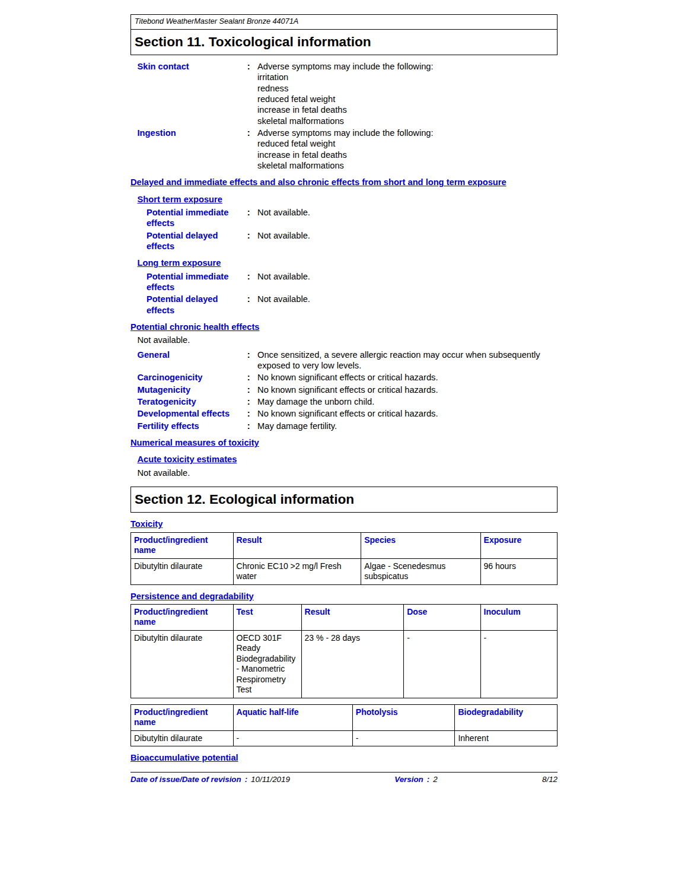Titebond WeatherMaster Sealant Bronze 44071A
Section 11. Toxicological information
Skin contact
:
Adverse symptoms may include the following:
irritation
redness
reduced fetal weight
increase in fetal deaths
skeletal malformations
Ingestion
:
Adverse symptoms may include the following:
reduced fetal weight
increase in fetal deaths
skeletal malformations
Delayed and immediate effects and also chronic effects from short and long term exposure
Short term exposure
Potential immediate effects
:
Not available.
Potential delayed effects
:
Not available.
Long term exposure
Potential immediate effects
:
Not available.
Potential delayed effects
:
Not available.
Potential chronic health effects
Not available.
General
:
Once sensitized, a severe allergic reaction may occur when subsequently exposed to very low levels.
Carcinogenicity
:
No known significant effects or critical hazards.
Mutagenicity
:
No known significant effects or critical hazards.
Teratogenicity
:
May damage the unborn child.
Developmental effects
:
No known significant effects or critical hazards.
Fertility effects
:
May damage fertility.
Numerical measures of toxicity
Acute toxicity estimates
Not available.
Section 12. Ecological information
Toxicity
| Product/ingredient name | Result | Species | Exposure |
| --- | --- | --- | --- |
| Dibutyltin dilaurate | Chronic EC10 >2 mg/l Fresh water | Algae - Scenedesmus subspicatus | 96 hours |
Persistence and degradability
| Product/ingredient name | Test | Result | Dose | Inoculum |
| --- | --- | --- | --- | --- |
| Dibutyltin dilaurate | OECD 301F Ready Biodegradability - Manometric Respirometry Test | 23 % - 28 days | - | - |
| Product/ingredient name | Aquatic half-life | Photolysis | Biodegradability |
| --- | --- | --- | --- |
| Dibutyltin dilaurate | - | - | Inherent |
Bioaccumulative potential
Date of issue/Date of revision: 10/11/2019
Version: 2
8/12